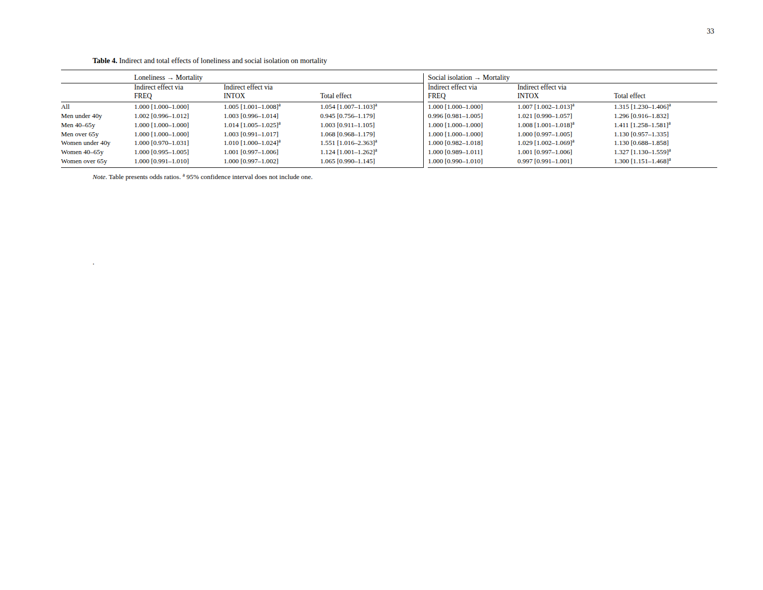33
Table 4. Indirect and total effects of loneliness and social isolation on mortality
| | Loneliness → Mortality | | Social isolation → Mortality |
| | Indirect effect via FREQ | Indirect effect via INTOX | Total effect | | Indirect effect via FREQ | Indirect effect via INTOX | Total effect |
| All | 1.000 [1.000–1.000] | 1.005 [1.001–1.008] a | 1.054 [1.007–1.103] a | | 1.000 [1.000–1.000] | 1.007 [1.002–1.013] a | 1.315 [1.230–1.406] a |
| Men under 40y | 1.002 [0.996–1.012] | 1.003 [0.996–1.014] | 0.945 [0.756–1.179] | | 0.996 [0.981–1.005] | 1.021 [0.990–1.057] | 1.296 [0.916–1.832] |
| Men 40–65y | 1.000 [1.000–1.000] | 1.014 [1.005–1.025] a | 1.003 [0.911–1.105] | | 1.000 [1.000–1.000] | 1.008 [1.001–1.018] a | 1.411 [1.258–1.581] a |
| Men over 65y | 1.000 [1.000–1.000] | 1.003 [0.991–1.017] | 1.068 [0.968–1.179] | | 1.000 [1.000–1.000] | 1.000 [0.997–1.005] | 1.130 [0.957–1.335] |
| Women under 40y | 1.000 [0.970–1.031] | 1.010 [1.000–1.024] a | 1.551 [1.016–2.363] a | | 1.000 [0.982–1.018] | 1.029 [1.002–1.069] a | 1.130 [0.688–1.858] |
| Women 40–65y | 1.000 [0.995–1.005] | 1.001 [0.997–1.006] | 1.124 [1.001–1.262] a | | 1.000 [0.989–1.011] | 1.001 [0.997–1.006] | 1.327 [1.130–1.559] a |
| Women over 65y | 1.000 [0.991–1.010] | 1.000 [0.997–1.002] | 1.065 [0.990–1.145] | | 1.000 [0.990–1.010] | 0.997 [0.991–1.001] | 1.300 [1.151–1.468] a |
Note. Table presents odds ratios. a 95% confidence interval does not include one.
.